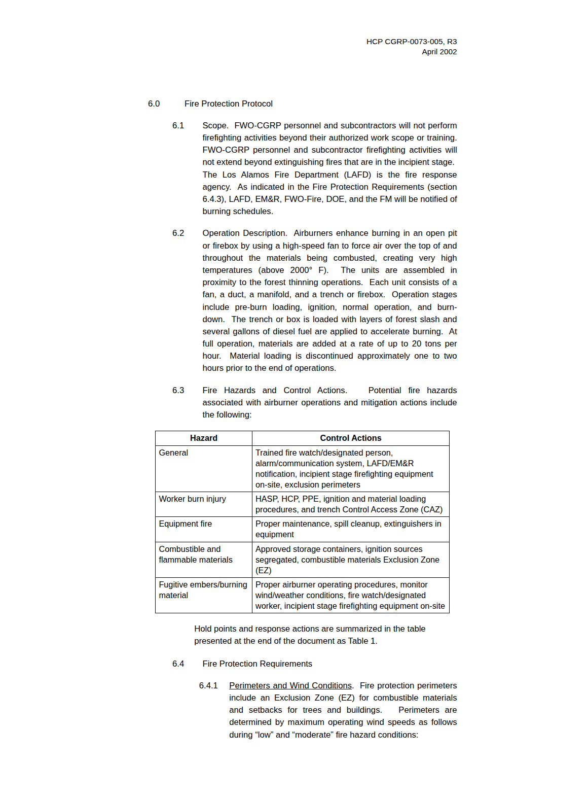HCP CGRP-0073-005, R3
April 2002
6.0 Fire Protection Protocol
6.1 Scope. FWO-CGRP personnel and subcontractors will not perform firefighting activities beyond their authorized work scope or training. FWO-CGRP personnel and subcontractor firefighting activities will not extend beyond extinguishing fires that are in the incipient stage. The Los Alamos Fire Department (LAFD) is the fire response agency. As indicated in the Fire Protection Requirements (section 6.4.3), LAFD, EM&R, FWO-Fire, DOE, and the FM will be notified of burning schedules.
6.2 Operation Description. Airburners enhance burning in an open pit or firebox by using a high-speed fan to force air over the top of and throughout the materials being combusted, creating very high temperatures (above 2000° F). The units are assembled in proximity to the forest thinning operations. Each unit consists of a fan, a duct, a manifold, and a trench or firebox. Operation stages include pre-burn loading, ignition, normal operation, and burn-down. The trench or box is loaded with layers of forest slash and several gallons of diesel fuel are applied to accelerate burning. At full operation, materials are added at a rate of up to 20 tons per hour. Material loading is discontinued approximately one to two hours prior to the end of operations.
6.3 Fire Hazards and Control Actions. Potential fire hazards associated with airburner operations and mitigation actions include the following:
| Hazard | Control Actions |
| --- | --- |
| General | Trained fire watch/designated person, alarm/communication system, LAFD/EM&R notification, incipient stage firefighting equipment on-site, exclusion perimeters |
| Worker burn injury | HASP, HCP, PPE, ignition and material loading procedures, and trench Control Access Zone (CAZ) |
| Equipment fire | Proper maintenance, spill cleanup, extinguishers in equipment |
| Combustible and flammable materials | Approved storage containers, ignition sources segregated, combustible materials Exclusion Zone (EZ) |
| Fugitive embers/burning material | Proper airburner operating procedures, monitor wind/weather conditions, fire watch/designated worker, incipient stage firefighting equipment on-site |
Hold points and response actions are summarized in the table presented at the end of the document as Table 1.
6.4 Fire Protection Requirements
6.4.1 Perimeters and Wind Conditions. Fire protection perimeters include an Exclusion Zone (EZ) for combustible materials and setbacks for trees and buildings. Perimeters are determined by maximum operating wind speeds as follows during “low” and “moderate” fire hazard conditions: